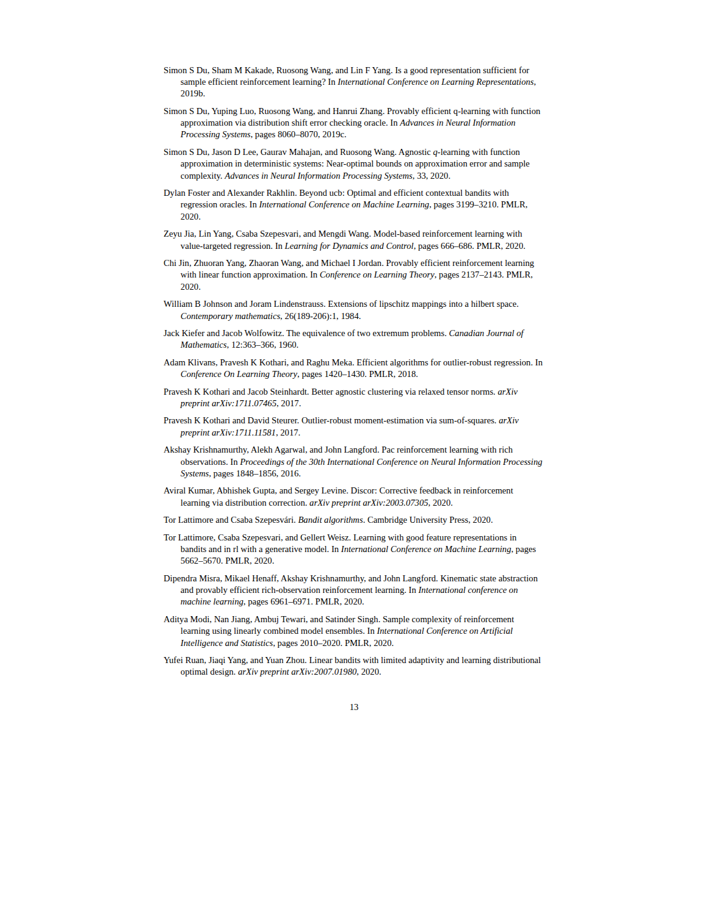Simon S Du, Sham M Kakade, Ruosong Wang, and Lin F Yang. Is a good representation sufficient for sample efficient reinforcement learning? In International Conference on Learning Representations, 2019b.
Simon S Du, Yuping Luo, Ruosong Wang, and Hanrui Zhang. Provably efficient q-learning with function approximation via distribution shift error checking oracle. In Advances in Neural Information Processing Systems, pages 8060–8070, 2019c.
Simon S Du, Jason D Lee, Gaurav Mahajan, and Ruosong Wang. Agnostic q-learning with function approximation in deterministic systems: Near-optimal bounds on approximation error and sample complexity. Advances in Neural Information Processing Systems, 33, 2020.
Dylan Foster and Alexander Rakhlin. Beyond ucb: Optimal and efficient contextual bandits with regression oracles. In International Conference on Machine Learning, pages 3199–3210. PMLR, 2020.
Zeyu Jia, Lin Yang, Csaba Szepesvari, and Mengdi Wang. Model-based reinforcement learning with value-targeted regression. In Learning for Dynamics and Control, pages 666–686. PMLR, 2020.
Chi Jin, Zhuoran Yang, Zhaoran Wang, and Michael I Jordan. Provably efficient reinforcement learning with linear function approximation. In Conference on Learning Theory, pages 2137–2143. PMLR, 2020.
William B Johnson and Joram Lindenstrauss. Extensions of lipschitz mappings into a hilbert space. Contemporary mathematics, 26(189-206):1, 1984.
Jack Kiefer and Jacob Wolfowitz. The equivalence of two extremum problems. Canadian Journal of Mathematics, 12:363–366, 1960.
Adam Klivans, Pravesh K Kothari, and Raghu Meka. Efficient algorithms for outlier-robust regression. In Conference On Learning Theory, pages 1420–1430. PMLR, 2018.
Pravesh K Kothari and Jacob Steinhardt. Better agnostic clustering via relaxed tensor norms. arXiv preprint arXiv:1711.07465, 2017.
Pravesh K Kothari and David Steurer. Outlier-robust moment-estimation via sum-of-squares. arXiv preprint arXiv:1711.11581, 2017.
Akshay Krishnamurthy, Alekh Agarwal, and John Langford. Pac reinforcement learning with rich observations. In Proceedings of the 30th International Conference on Neural Information Processing Systems, pages 1848–1856, 2016.
Aviral Kumar, Abhishek Gupta, and Sergey Levine. Discor: Corrective feedback in reinforcement learning via distribution correction. arXiv preprint arXiv:2003.07305, 2020.
Tor Lattimore and Csaba Szepesvári. Bandit algorithms. Cambridge University Press, 2020.
Tor Lattimore, Csaba Szepesvari, and Gellert Weisz. Learning with good feature representations in bandits and in rl with a generative model. In International Conference on Machine Learning, pages 5662–5670. PMLR, 2020.
Dipendra Misra, Mikael Henaff, Akshay Krishnamurthy, and John Langford. Kinematic state abstraction and provably efficient rich-observation reinforcement learning. In International conference on machine learning, pages 6961–6971. PMLR, 2020.
Aditya Modi, Nan Jiang, Ambuj Tewari, and Satinder Singh. Sample complexity of reinforcement learning using linearly combined model ensembles. In International Conference on Artificial Intelligence and Statistics, pages 2010–2020. PMLR, 2020.
Yufei Ruan, Jiaqi Yang, and Yuan Zhou. Linear bandits with limited adaptivity and learning distributional optimal design. arXiv preprint arXiv:2007.01980, 2020.
13